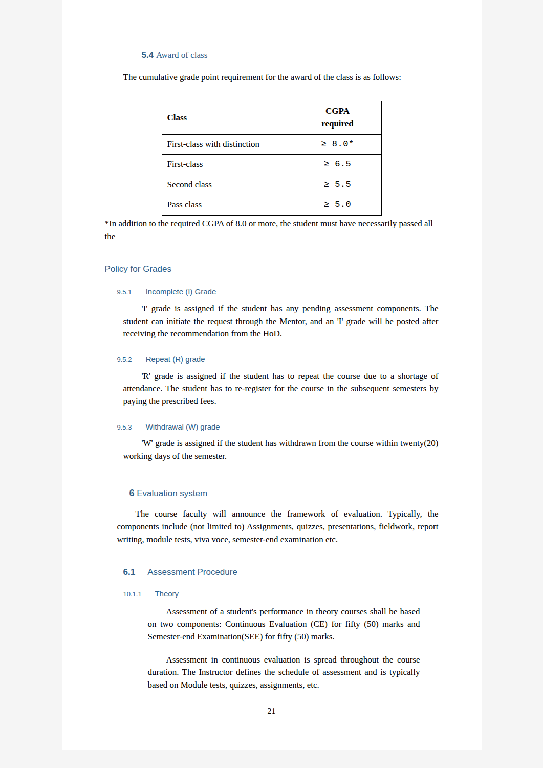5.4 Award of class
The cumulative grade point requirement for the award of the class is as follows:
| Class | CGPA required |
| --- | --- |
| First-class with distinction | ≥ 8.0* |
| First-class | ≥ 6.5 |
| Second class | ≥ 5.5 |
| Pass class | ≥ 5.0 |
*In addition to the required CGPA of 8.0 or more, the student must have necessarily passed all the
Policy for Grades
9.5.1 Incomplete (I) Grade
'I' grade is assigned if the student has any pending assessment components. The student can initiate the request through the Mentor, and an 'I' grade will be posted after receiving the recommendation from the HoD.
9.5.2 Repeat (R) grade
'R' grade is assigned if the student has to repeat the course due to a shortage of attendance. The student has to re-register for the course in the subsequent semesters by paying the prescribed fees.
9.5.3 Withdrawal (W) grade
'W' grade is assigned if the student has withdrawn from the course within twenty(20) working days of the semester.
6 Evaluation system
The course faculty will announce the framework of evaluation. Typically, the components include (not limited to) Assignments, quizzes, presentations, fieldwork, report writing, module tests, viva voce, semester-end examination etc.
6.1 Assessment Procedure
10.1.1 Theory
Assessment of a student's performance in theory courses shall be based on two components: Continuous Evaluation (CE) for fifty (50) marks and Semester-end Examination(SEE) for fifty (50) marks.
Assessment in continuous evaluation is spread throughout the course duration. The Instructor defines the schedule of assessment and is typically based on Module tests, quizzes, assignments, etc.
21